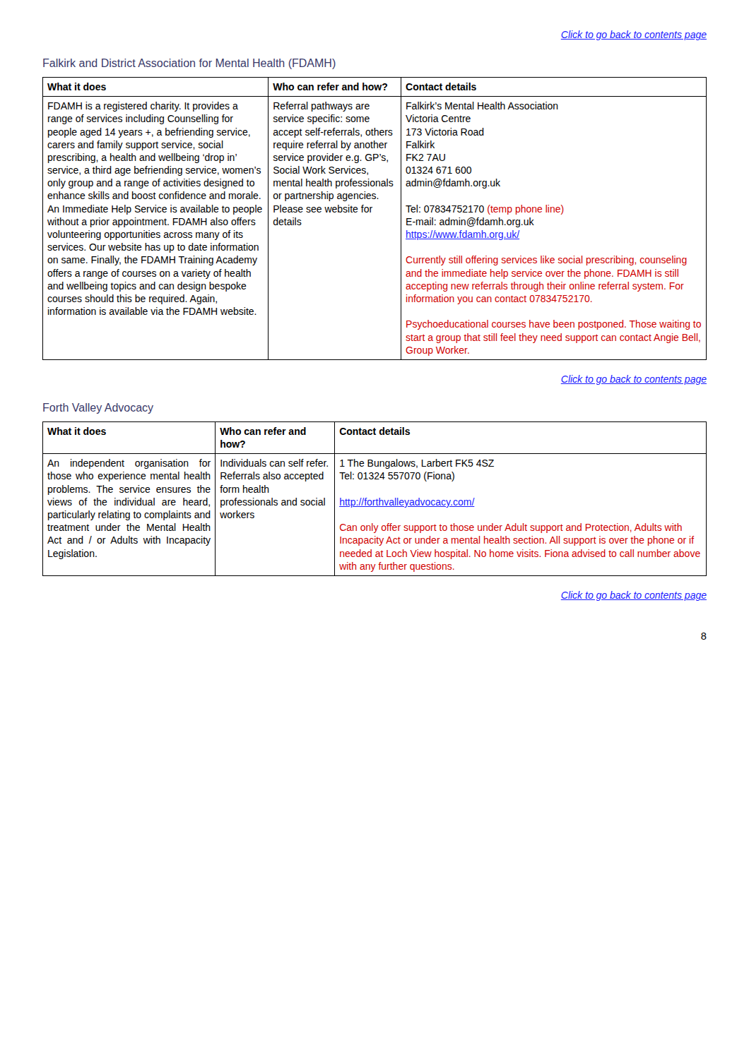Click to go back to contents page
Falkirk and District Association for Mental Health (FDAMH)
| What it does | Who can refer and how? | Contact details |
| --- | --- | --- |
| FDAMH is a registered charity. It provides a range of services including Counselling for people aged 14 years +, a befriending service, carers and family support service, social prescribing, a health and wellbeing ‘drop in’ service, a third age befriending service, women’s only group and a range of activities designed to enhance skills and boost confidence and morale. An Immediate Help Service is available to people without a prior appointment. FDAMH also offers volunteering opportunities across many of its services. Our website has up to date information on same. Finally, the FDAMH Training Academy offers a range of courses on a variety of health and wellbeing topics and can design bespoke courses should this be required. Again, information is available via the FDAMH website. | Referral pathways are service specific: some accept self-referrals, others require referral by another service provider e.g. GP’s, Social Work Services, mental health professionals or partnership agencies. Please see website for details | Falkirk’s Mental Health Association Victoria Centre 173 Victoria Road Falkirk FK2 7AU 01324 671 600 admin@fdamh.org.uk Tel: 07834752170 (temp phone line) E-mail: admin@fdamh.org.uk https://www.fdamh.org.uk/ Currently still offering services like social prescribing, counseling and the immediate help service over the phone. FDAMH is still accepting new referrals through their online referral system. For information you can contact 07834752170. Psychoeducational courses have been postponed. Those waiting to start a group that still feel they need support can contact Angie Bell, Group Worker. |
Click to go back to contents page
Forth Valley Advocacy
| What it does | Who can refer and how? | Contact details |
| --- | --- | --- |
| An independent organisation for those who experience mental health problems. The service ensures the views of the individual are heard, particularly relating to complaints and treatment under the Mental Health Act and / or Adults with Incapacity Legislation. | Individuals can self refer. Referrals also accepted form health professionals and social workers | 1 The Bungalows, Larbert FK5 4SZ Tel: 01324 557070 (Fiona) http://forthvalleyadvocacy.com/ Can only offer support to those under Adult support and Protection, Adults with Incapacity Act or under a mental health section. All support is over the phone or if needed at Loch View hospital. No home visits. Fiona advised to call number above with any further questions. |
Click to go back to contents page
8